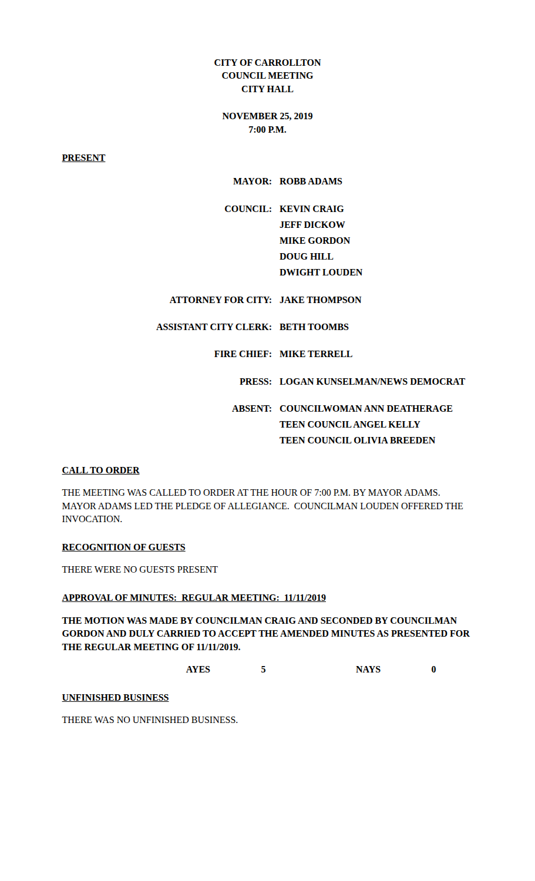CITY OF CARROLLTON
COUNCIL MEETING
CITY HALL
NOVEMBER 25, 2019
7:00 P.M.
PRESENT
| MAYOR: | ROBB ADAMS |
| COUNCIL: | KEVIN CRAIG |
| | JEFF DICKOW |
| | MIKE GORDON |
| | DOUG HILL |
| | DWIGHT LOUDEN |
| ATTORNEY FOR CITY: | JAKE THOMPSON |
| ASSISTANT CITY CLERK: | BETH TOOMBS |
| FIRE CHIEF: | MIKE TERRELL |
| PRESS: | LOGAN KUNSELMAN/NEWS DEMOCRAT |
| ABSENT: | COUNCILWOMAN ANN DEATHERAGE |
| | TEEN COUNCIL ANGEL KELLY |
| | TEEN COUNCIL OLIVIA BREEDEN |
CALL TO ORDER
THE MEETING WAS CALLED TO ORDER AT THE HOUR OF 7:00 P.M. BY MAYOR ADAMS. MAYOR ADAMS LED THE PLEDGE OF ALLEGIANCE. COUNCILMAN LOUDEN OFFERED THE INVOCATION.
RECOGNITION OF GUESTS
THERE WERE NO GUESTS PRESENT
APPROVAL OF MINUTES: REGULAR MEETING: 11/11/2019
THE MOTION WAS MADE BY COUNCILMAN CRAIG AND SECONDED BY COUNCILMAN GORDON AND DULY CARRIED TO ACCEPT THE AMENDED MINUTES AS PRESENTED FOR THE REGULAR MEETING OF 11/11/2019.
AYES 5 NAYS 0
UNFINISHED BUSINESS
THERE WAS NO UNFINISHED BUSINESS.